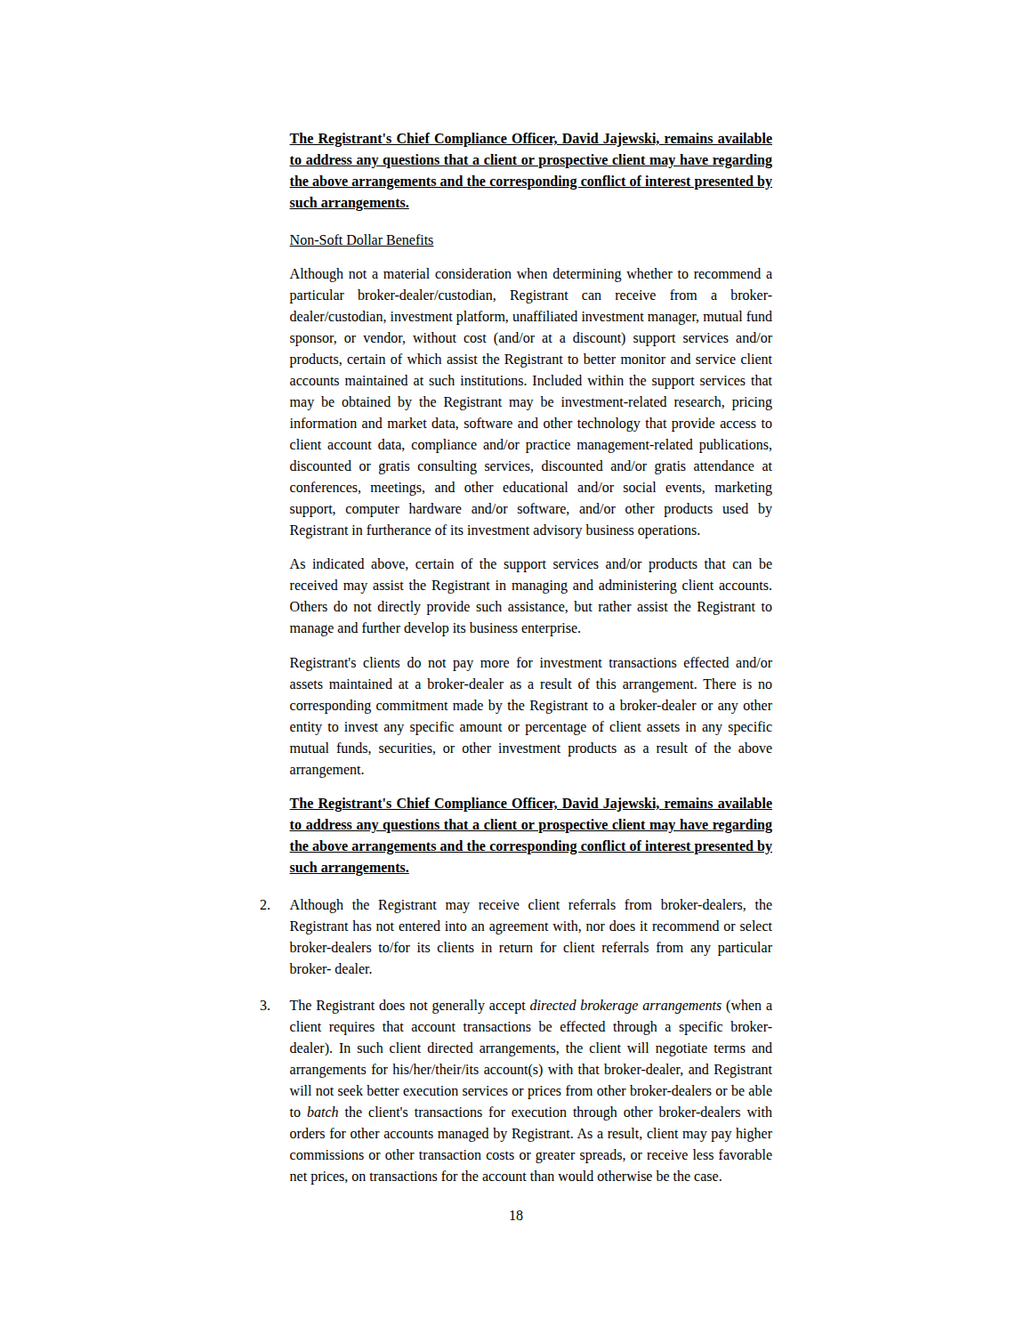The Registrant's Chief Compliance Officer, David Jajewski, remains available to address any questions that a client or prospective client may have regarding the above arrangements and the corresponding conflict of interest presented by such arrangements.
Non-Soft Dollar Benefits
Although not a material consideration when determining whether to recommend a particular broker-dealer/custodian, Registrant can receive from a broker-dealer/custodian, investment platform, unaffiliated investment manager, mutual fund sponsor, or vendor, without cost (and/or at a discount) support services and/or products, certain of which assist the Registrant to better monitor and service client accounts maintained at such institutions. Included within the support services that may be obtained by the Registrant may be investment-related research, pricing information and market data, software and other technology that provide access to client account data, compliance and/or practice management-related publications, discounted or gratis consulting services, discounted and/or gratis attendance at conferences, meetings, and other educational and/or social events, marketing support, computer hardware and/or software, and/or other products used by Registrant in furtherance of its investment advisory business operations.
As indicated above, certain of the support services and/or products that can be received may assist the Registrant in managing and administering client accounts. Others do not directly provide such assistance, but rather assist the Registrant to manage and further develop its business enterprise.
Registrant's clients do not pay more for investment transactions effected and/or assets maintained at a broker-dealer as a result of this arrangement. There is no corresponding commitment made by the Registrant to a broker-dealer or any other entity to invest any specific amount or percentage of client assets in any specific mutual funds, securities, or other investment products as a result of the above arrangement.
The Registrant's Chief Compliance Officer, David Jajewski, remains available to address any questions that a client or prospective client may have regarding the above arrangements and the corresponding conflict of interest presented by such arrangements.
2.
Although the Registrant may receive client referrals from broker-dealers, the Registrant has not entered into an agreement with, nor does it recommend or select broker-dealers to/for its clients in return for client referrals from any particular broker- dealer.
3.
The Registrant does not generally accept directed brokerage arrangements (when a client requires that account transactions be effected through a specific broker-dealer). In such client directed arrangements, the client will negotiate terms and arrangements for his/her/their/its account(s) with that broker-dealer, and Registrant will not seek better execution services or prices from other broker-dealers or be able to batch the client's transactions for execution through other broker-dealers with orders for other accounts managed by Registrant. As a result, client may pay higher commissions or other transaction costs or greater spreads, or receive less favorable net prices, on transactions for the account than would otherwise be the case.
18